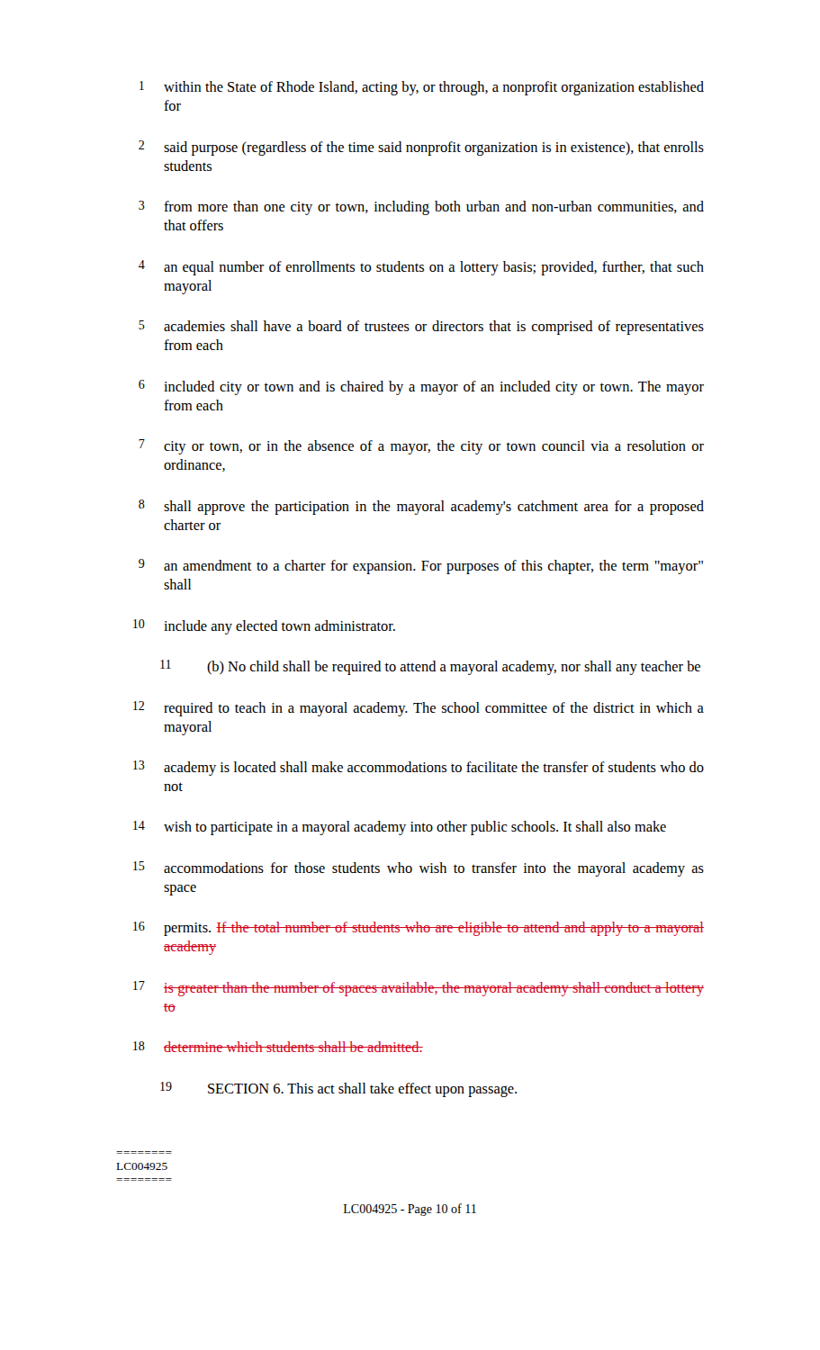within the State of Rhode Island, acting by, or through, a nonprofit organization established for
said purpose (regardless of the time said nonprofit organization is in existence), that enrolls students
from more than one city or town, including both urban and non-urban communities, and that offers
an equal number of enrollments to students on a lottery basis; provided, further, that such mayoral
academies shall have a board of trustees or directors that is comprised of representatives from each
included city or town and is chaired by a mayor of an included city or town. The mayor from each
city or town, or in the absence of a mayor, the city or town council via a resolution or ordinance,
shall approve the participation in the mayoral academy's catchment area for a proposed charter or
an amendment to a charter for expansion. For purposes of this chapter, the term "mayor" shall
include any elected town administrator.
(b) No child shall be required to attend a mayoral academy, nor shall any teacher be
required to teach in a mayoral academy. The school committee of the district in which a mayoral
academy is located shall make accommodations to facilitate the transfer of students who do not
wish to participate in a mayoral academy into other public schools. It shall also make
accommodations for those students who wish to transfer into the mayoral academy as space
permits. If the total number of students who are eligible to attend and apply to a mayoral academy
is greater than the number of spaces available, the mayoral academy shall conduct a lottery to
determine which students shall be admitted.
SECTION 6. This act shall take effect upon passage.
========
LC004925
========
LC004925 - Page 10 of 11